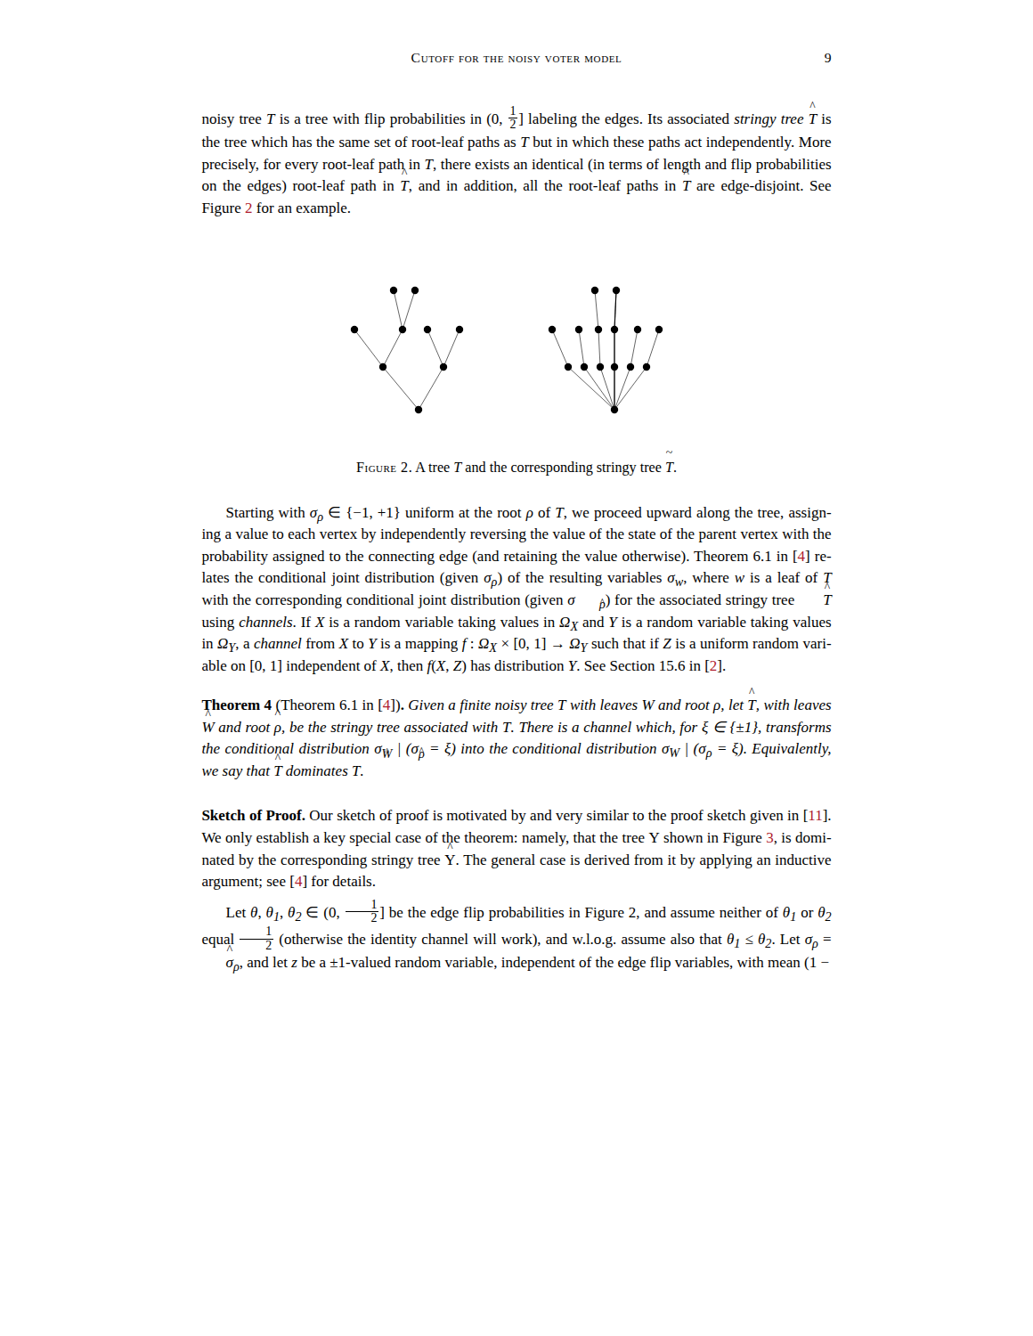Cutoff for the noisy voter model 9
noisy tree T is a tree with flip probabilities in (0, 12] labeling the edges. Its associated stringy tree ^T is the tree which has the same set of root-leaf paths as T but in which these paths act independently. More precisely, for every root-leaf path in T, there exists an identical (in terms of length and flip probabilities on the edges) root-leaf path in ^T, and in addition, all the root-leaf paths in ^T are edge-disjoint. See Figure 2 for an example.
Figure 2. A tree T and the corresponding stringy tree ~T.
Starting with σρ ∈ {−1, +1} uniform at the root ρ of T, we proceed upward along the tree, assigning a value to each vertex by independently reversing the value of the state of the parent vertex with the probability assigned to the connecting edge (and retaining the value otherwise). Theorem 6.1 in [4] relates the conditional joint distribution (given σρ) of the resulting variables σw, where w is a leaf of T with the corresponding conditional joint distribution (given σ^ρ) for the associated stringy tree ^T using channels. If X is a random variable taking values in ΩX and Y is a random variable taking values in ΩY, a channel from X to Y is a mapping f : ΩX × [0, 1] → ΩY such that if Z is a uniform random variable on [0, 1] independent of X, then f(X, Z) has distribution Y. See Section 15.6 in [2].
Theorem 4 (Theorem 6.1 in [4]). Given a finite noisy tree T with leaves W and root ρ, let ^T, with leaves ^W and root ^ρ, be the stringy tree associated with T. There is a channel which, for ξ ∈ {±1}, transforms the conditional distribution σ^W | (σ^ρ = ξ) into the conditional distribution σW | (σρ = ξ). Equivalently, we say that ^T dominates T.
Sketch of Proof. Our sketch of proof is motivated by and very similar to the proof sketch given in [11]. We only establish a key special case of the theorem: namely, that the tree Υ shown in Figure 3, is dominated by the corresponding stringy tree ^Υ. The general case is derived from it by applying an inductive argument; see [4] for details.
Let θ, θ1, θ2 ∈ (0, 12] be the edge flip probabilities in Figure 2, and assume neither of θ1 or θ2 equal 12 (otherwise the identity channel will work), and w.l.o.g. assume also that θ1 ≤ θ2. Let σρ = ^σρ, and let z be a ±1-valued random variable, independent of the edge flip variables, with mean (1 −